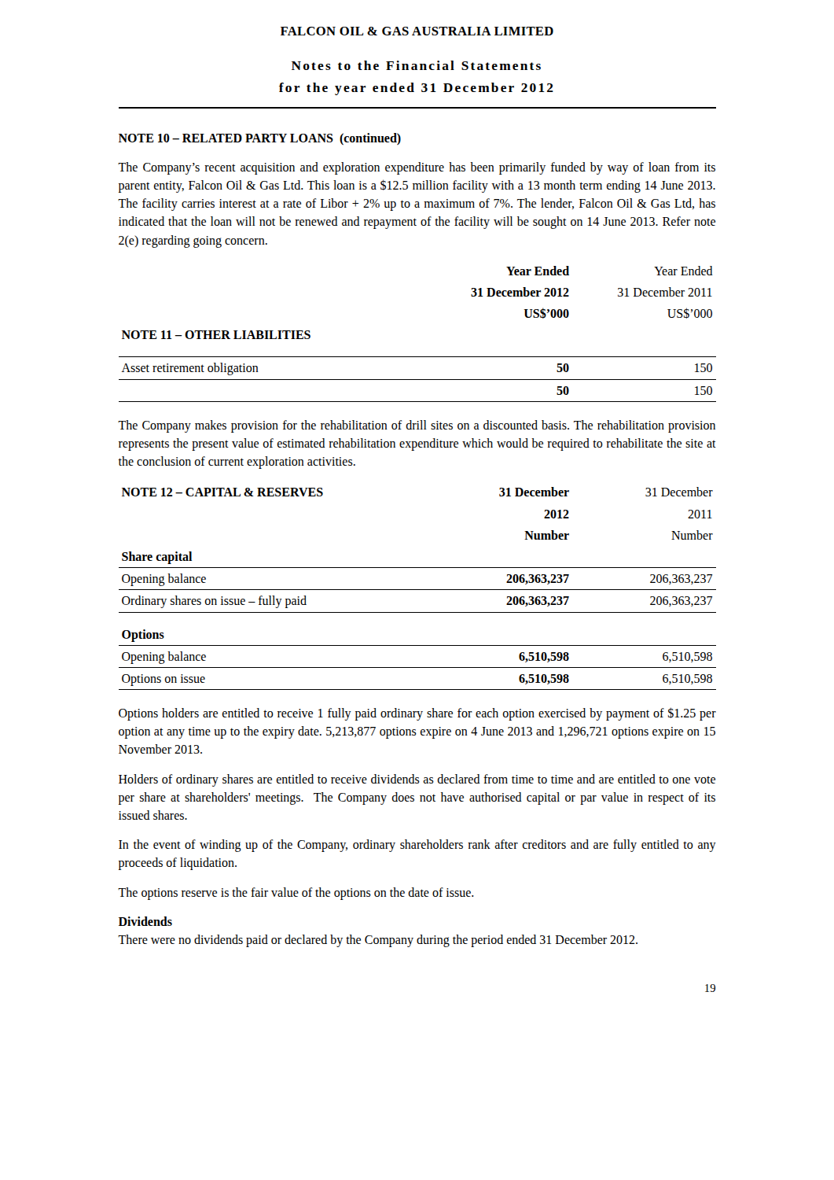FALCON OIL & GAS AUSTRALIA LIMITED
Notes to the Financial Statements
for the year ended 31 December 2012
NOTE 10 – RELATED PARTY LOANS (continued)
The Company’s recent acquisition and exploration expenditure has been primarily funded by way of loan from its parent entity, Falcon Oil & Gas Ltd. This loan is a $12.5 million facility with a 13 month term ending 14 June 2013. The facility carries interest at a rate of Libor + 2% up to a maximum of 7%. The lender, Falcon Oil & Gas Ltd, has indicated that the loan will not be renewed and repayment of the facility will be sought on 14 June 2013. Refer note 2(e) regarding going concern.
| | Year Ended | Year Ended |
| | 31 December 2012 | 31 December 2011 |
| | US$’000 | US$’000 |
| NOTE 11 – OTHER LIABILITIES | | |
| Asset retirement obligation | 50 | 150 |
| | 50 | 150 |
The Company makes provision for the rehabilitation of drill sites on a discounted basis. The rehabilitation provision represents the present value of estimated rehabilitation expenditure which would be required to rehabilitate the site at the conclusion of current exploration activities.
| NOTE 12 – CAPITAL & RESERVES | 31 December | 31 December |
| | 2012 | 2011 |
| | Number | Number |
| Share capital | | |
| Opening balance | 206,363,237 | 206,363,237 |
| Ordinary shares on issue – fully paid | 206,363,237 | 206,363,237 |
| Options | | |
| Opening balance | 6,510,598 | 6,510,598 |
| Options on issue | 6,510,598 | 6,510,598 |
Options holders are entitled to receive 1 fully paid ordinary share for each option exercised by payment of $1.25 per option at any time up to the expiry date. 5,213,877 options expire on 4 June 2013 and 1,296,721 options expire on 15 November 2013.
Holders of ordinary shares are entitled to receive dividends as declared from time to time and are entitled to one vote per share at shareholders' meetings. The Company does not have authorised capital or par value in respect of its issued shares.
In the event of winding up of the Company, ordinary shareholders rank after creditors and are fully entitled to any proceeds of liquidation.
The options reserve is the fair value of the options on the date of issue.
Dividends
There were no dividends paid or declared by the Company during the period ended 31 December 2012.
19